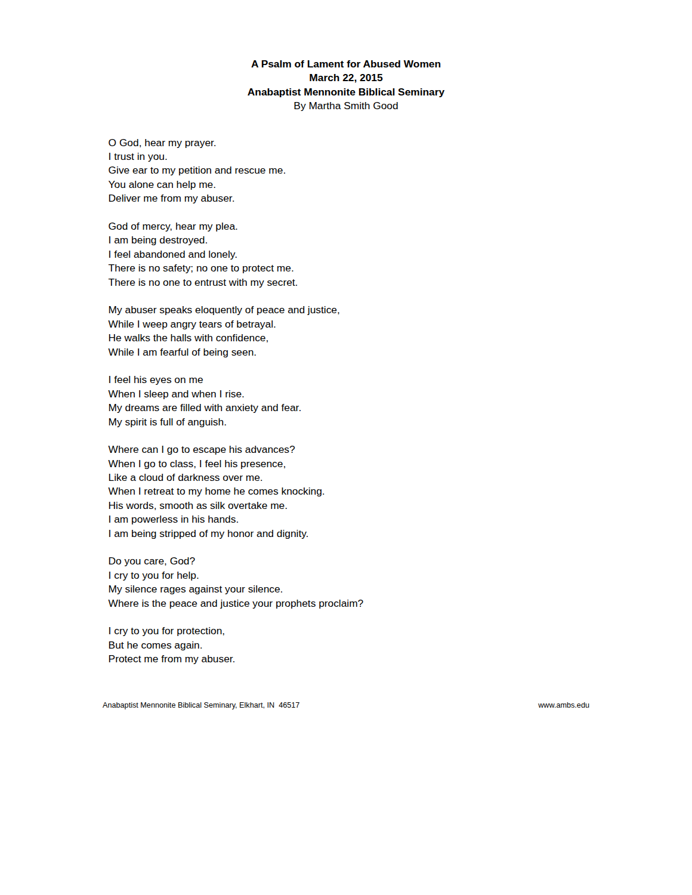A Psalm of Lament for Abused Women
March 22, 2015
Anabaptist Mennonite Biblical Seminary
By Martha Smith Good
O God, hear my prayer.
I trust in you.
Give ear to my petition and rescue me.
You alone can help me.
Deliver me from my abuser.
God of mercy, hear my plea.
I am being destroyed.
I feel abandoned and lonely.
There is no safety; no one to protect me.
There is no one to entrust with my secret.
My abuser speaks eloquently of peace and justice,
While I weep angry tears of betrayal.
He walks the halls with confidence,
While I am fearful of being seen.
I feel his eyes on me
When I sleep and when I rise.
My dreams are filled with anxiety and fear.
My spirit is full of anguish.
Where can I go to escape his advances?
When I go to class, I feel his presence,
Like a cloud of darkness over me.
When I retreat to my home he comes knocking.
His words, smooth as silk overtake me.
I am powerless in his hands.
I am being stripped of my honor and dignity.
Do you care, God?
I cry to you for help.
My silence rages against your silence.
Where is the peace and justice your prophets proclaim?
I cry to you for protection,
But he comes again.
Protect me from my abuser.
Anabaptist Mennonite Biblical Seminary, Elkhart, IN 46517 www.ambs.edu